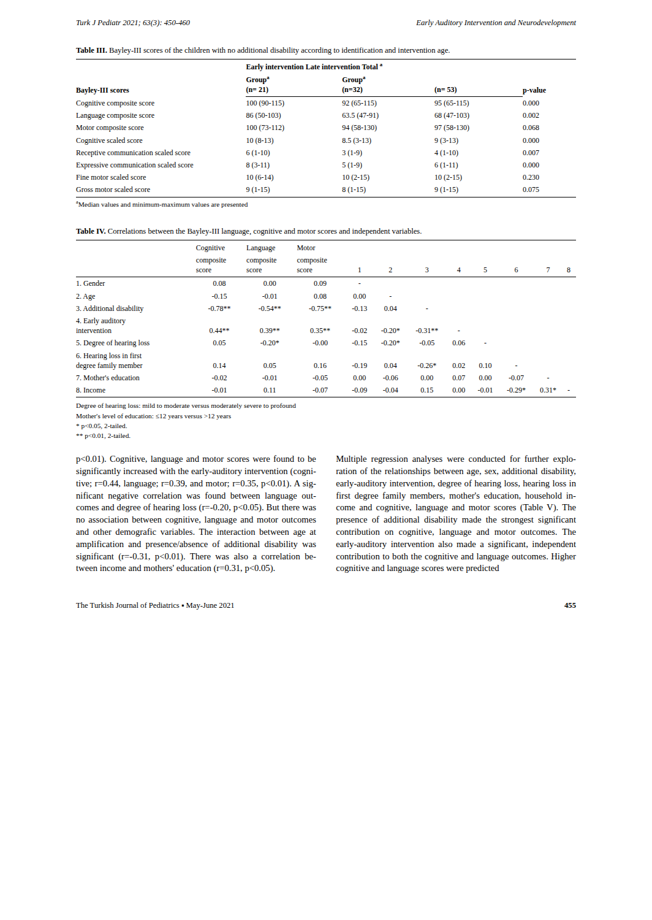Turk J Pediatr 2021; 63(3): 450-460 Early Auditory Intervention and Neurodevelopment
Table III. Bayley-III scores of the children with no additional disability according to identification and intervention age.
| Bayley-III scores | Early intervention Late intervention Total a | p-value |
| --- | --- | --- |
| Group a (n= 21) | Group a (n=32) | (n= 53) |
| Cognitive composite score | 100 (90-115) | 92 (65-115) | 95 (65-115) | 0.000 |
| Language composite score | 86 (50-103) | 63.5 (47-91) | 68 (47-103) | 0.002 |
| Motor composite score | 100 (73-112) | 94 (58-130) | 97 (58-130) | 0.068 |
| Cognitive scaled score | 10 (8-13) | 8.5 (3-13) | 9 (3-13) | 0.000 |
| Receptive communication scaled score | 6 (1-10) | 3 (1-9) | 4 (1-10) | 0.007 |
| Expressive communication scaled score | 8 (3-11) | 5 (1-9) | 6 (1-11) | 0.000 |
| Fine motor scaled score | 10 (6-14) | 10 (2-15) | 10 (2-15) | 0.230 |
| Gross motor scaled score | 9 (1-15) | 8 (1-15) | 9 (1-15) | 0.075 |
aMedian values and minimum-maximum values are presented
Table IV. Correlations between the Bayley-III language, cognitive and motor scores and independent variables.
| | Cognitive | Language | Motor | | | | | | | | |
| --- | --- | --- | --- | --- | --- | --- | --- | --- | --- | --- | --- |
| | composite score | composite score | composite score | 1 | 2 | 3 | 4 | 5 | 6 | 7 | 8 |
| 1. Gender | 0.08 | 0.00 | 0.09 | - | | | | | | | |
| 2. Age | -0.15 | -0.01 | 0.08 | 0.00 | - | | | | | | |
| 3. Additional disability | -0.78** | -0.54** | -0.75** | -0.13 | 0.04 | - | | | | | |
| 4. Early auditory intervention | 0.44** | 0.39** | 0.35** | -0.02 | -0.20* | -0.31** | - | | | | |
| 5. Degree of hearing loss | 0.05 | -0.20* | -0.00 | -0.15 | -0.20* | -0.05 | 0.06 | - | | | |
| 6. Hearing loss in first degree family member | 0.14 | 0.05 | 0.16 | -0.19 | 0.04 | -0.26* | 0.02 | 0.10 | - | | |
| 7. Mother's education | -0.02 | -0.01 | -0.05 | 0.00 | -0.06 | 0.00 | 0.07 | 0.00 | -0.07 | - | |
| 8. Income | -0.01 | 0.11 | -0.07 | -0.09 | -0.04 | 0.15 | 0.00 | -0.01 | -0.29* | 0.31* | - |
Degree of hearing loss: mild to moderate versus moderately severe to profound
Mother's level of education: ≤12 years versus >12 years
* p<0.05, 2-tailed.
** p<0.01, 2-tailed.
p<0.01). Cognitive, language and motor scores were found to be significantly increased with the early-auditory intervention (cognitive; r=0.44, language; r=0.39, and motor; r=0.35, p<0.01). A significant negative correlation was found between language outcomes and degree of hearing loss (r=-0.20, p<0.05). But there was no association between cognitive, language and motor outcomes and other demografic variables. The interaction between age at amplification and presence/absence of additional disability was significant (r=-0.31, p<0.01). There was also a correlation between income and mothers' education (r=0.31, p<0.05).
Multiple regression analyses were conducted for further exploration of the relationships between age, sex, additional disability, early-auditory intervention, degree of hearing loss, hearing loss in first degree family members, mother's education, household income and cognitive, language and motor scores (Table V). The presence of additional disability made the strongest significant contribution on cognitive, language and motor outcomes. The early-auditory intervention also made a significant, independent contribution to both the cognitive and language outcomes. Higher cognitive and language scores were predicted
The Turkish Journal of Pediatrics ▪ May-June 2021 455